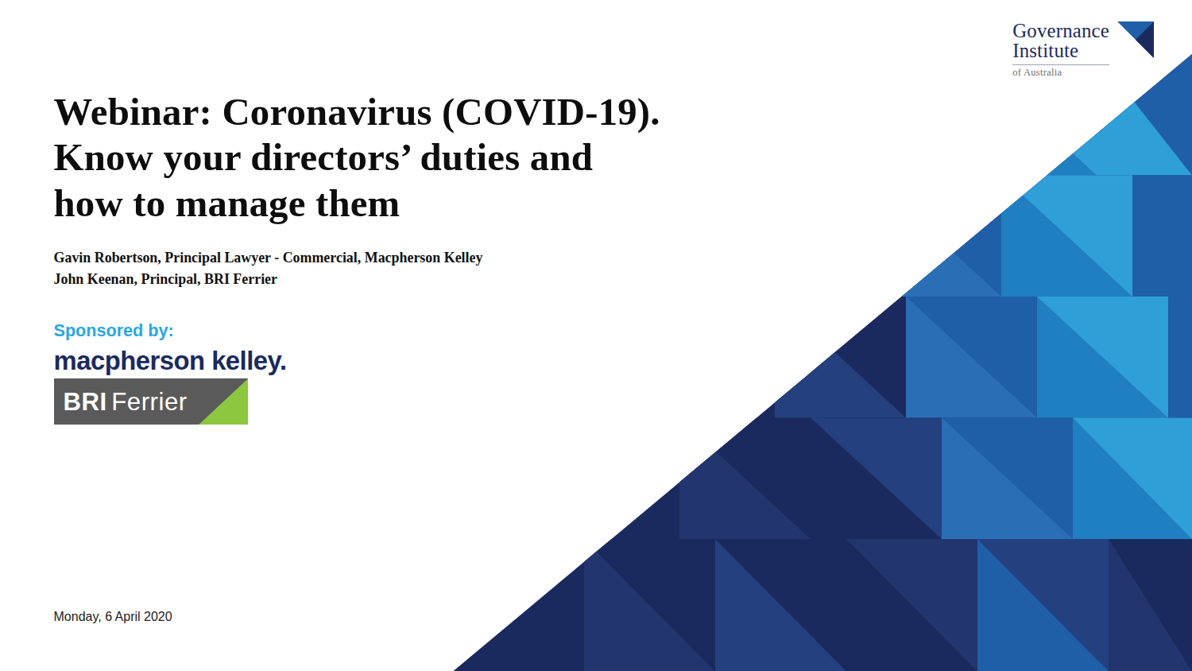Governance Institute
of Australia
Webinar: Coronavirus (COVID-19).
Know your directors’ duties and
how to manage them
Gavin Robertson, Principal Lawyer - Commercial, Macpherson Kelley John Keenan, Principal, BRI Ferrier
Sponsored by:
macpherson kelley.
BRI Ferrier
Monday, 6 April 2020